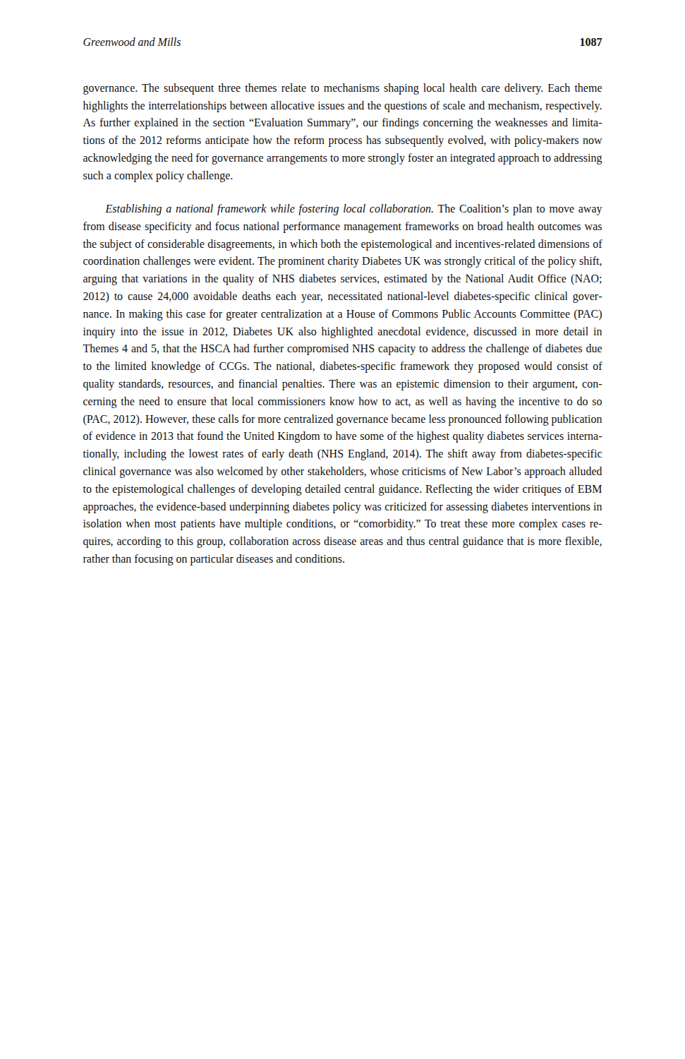Greenwood and Mills 1087
governance. The subsequent three themes relate to mechanisms shaping local health care delivery. Each theme highlights the interrelationships between allocative issues and the questions of scale and mechanism, respectively. As further explained in the section “Evaluation Summary”, our findings concerning the weaknesses and limitations of the 2012 reforms anticipate how the reform process has subsequently evolved, with policy-makers now acknowledging the need for governance arrangements to more strongly foster an integrated approach to addressing such a complex policy challenge.
Establishing a national framework while fostering local collaboration. The Coalition’s plan to move away from disease specificity and focus national performance management frameworks on broad health outcomes was the subject of considerable disagreements, in which both the epistemological and incentives-related dimensions of coordination challenges were evident. The prominent charity Diabetes UK was strongly critical of the policy shift, arguing that variations in the quality of NHS diabetes services, estimated by the National Audit Office (NAO; 2012) to cause 24,000 avoidable deaths each year, necessitated national-level diabetes-specific clinical governance. In making this case for greater centralization at a House of Commons Public Accounts Committee (PAC) inquiry into the issue in 2012, Diabetes UK also highlighted anecdotal evidence, discussed in more detail in Themes 4 and 5, that the HSCA had further compromised NHS capacity to address the challenge of diabetes due to the limited knowledge of CCGs. The national, diabetes-specific framework they proposed would consist of quality standards, resources, and financial penalties. There was an epistemic dimension to their argument, concerning the need to ensure that local commissioners know how to act, as well as having the incentive to do so (PAC, 2012). However, these calls for more centralized governance became less pronounced following publication of evidence in 2013 that found the United Kingdom to have some of the highest quality diabetes services internationally, including the lowest rates of early death (NHS England, 2014). The shift away from diabetes-specific clinical governance was also welcomed by other stakeholders, whose criticisms of New Labor’s approach alluded to the epistemological challenges of developing detailed central guidance. Reflecting the wider critiques of EBM approaches, the evidence-based underpinning diabetes policy was criticized for assessing diabetes interventions in isolation when most patients have multiple conditions, or “comorbidity.” To treat these more complex cases requires, according to this group, collaboration across disease areas and thus central guidance that is more flexible, rather than focusing on particular diseases and conditions.